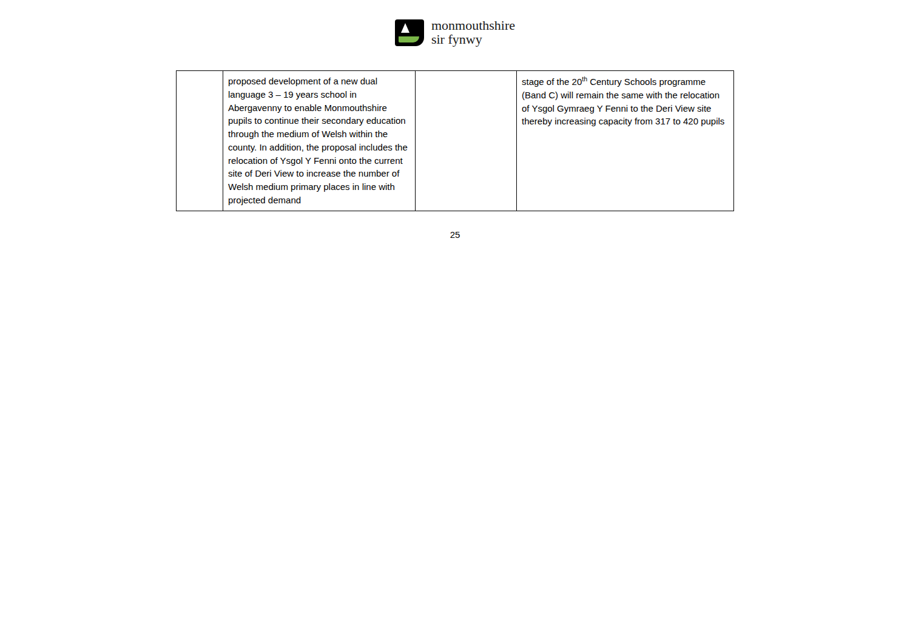monmouthshire sir fynwy
| | proposed development of a new dual language 3 – 19 years school in Abergavenny to enable Monmouthshire pupils to continue their secondary education through the medium of Welsh within the county. In addition, the proposal includes the relocation of Ysgol Y Fenni onto the current site of Deri View to increase the number of Welsh medium primary places in line with projected demand | | stage of the 20 th Century Schools programme (Band C) will remain the same with the relocation of Ysgol Gymraeg Y Fenni to the Deri View site thereby increasing capacity from 317 to 420 pupils |
25